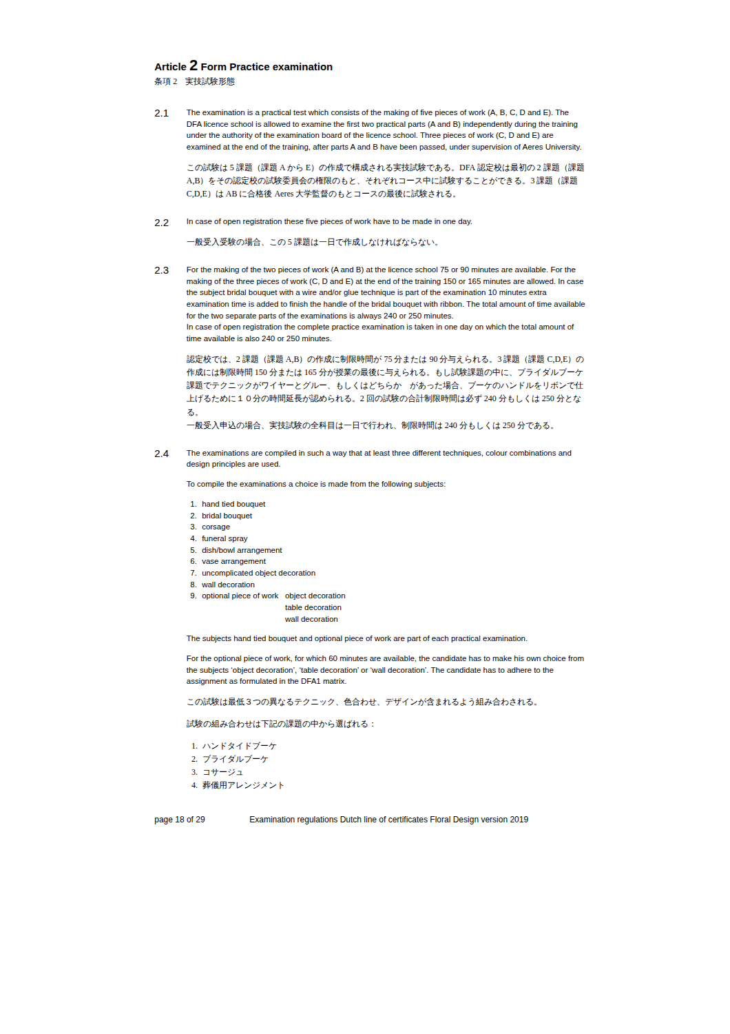Article 2 Form Practice examination
条項 2　実技試験形態
2.1
The examination is a practical test which consists of the making of five pieces of work (A, B, C, D and E). The DFA licence school is allowed to examine the first two practical parts (A and B) independently during the training under the authority of the examination board of the licence school. Three pieces of work (C, D and E) are examined at the end of the training, after parts A and B have been passed, under supervision of Aeres University.
この試験は 5 課題（課題 A から E）の作成で構成される実技試験である。DFA 認定校は最初の 2 課題（課題 A,B）をその認定校の試験委員会の権限のもと、それぞれコース中に試験することができる。3 課題（課題 C,D,E）は AB に合格後 Aeres 大学監督のもとコースの最後に試験される。
2.2
In case of open registration these five pieces of work have to be made in one day.
一般受入受験の場合、この 5 課題は一日で作成しなければならない。
2.3
For the making of the two pieces of work (A and B) at the licence school 75 or 90 minutes are available. For the making of the three pieces of work (C, D and E) at the end of the training 150 or 165 minutes are allowed. In case the subject bridal bouquet with a wire and/or glue technique is part of the examination 10 minutes extra examination time is added to finish the handle of the bridal bouquet with ribbon. The total amount of time available for the two separate parts of the examinations is always 240 or 250 minutes.
In case of open registration the complete practice examination is taken in one day on which the total amount of time available is also 240 or 250 minutes.
認定校では、2 課題（課題 A,B）の作成に制限時間が 75 分または 90 分与えられる。3 課題（課題 C,D,E）の作成には制限時間 150 分または 165 分が授業の最後に与えられる。もし試験課題の中に、ブライダルブーケ課題でテクニックがワイヤーとグルー、もしくはどちらか　があった場合、ブーケのハンドルをリボンで仕上げるために１０分の時間延長が認められる。2 回の試験の合計制限時間は必ず 240 分もしくは 250 分となる。
一般受入申込の場合、実技試験の全科目は一日で行われ、制限時間は 240 分もしくは 250 分である。
2.4
The examinations are compiled in such a way that at least three different techniques, colour combinations and design principles are used.
To compile the examinations a choice is made from the following subjects:
hand tied bouquet
bridal bouquet
corsage
funeral spray
dish/bowl arrangement
vase arrangement
uncomplicated object decoration
wall decoration
optional piece of work object decoration table decoration wall decoration
The subjects hand tied bouquet and optional piece of work are part of each practical examination.
For the optional piece of work, for which 60 minutes are available, the candidate has to make his own choice from the subjects ‘object decoration’, ‘table decoration’ or ‘wall decoration’. The candidate has to adhere to the assignment as formulated in the DFA1 matrix.
この試験は最低３つの異なるテクニック、色合わせ、デザインが含まれるよう組み合わされる。
試験の組み合わせは下記の課題の中から選ばれる：
ハンドタイドブーケ
ブライダルブーケ
コサージュ
葬儀用アレンジメント
page 18 of 29 Examination regulations Dutch line of certificates Floral Design version 2019